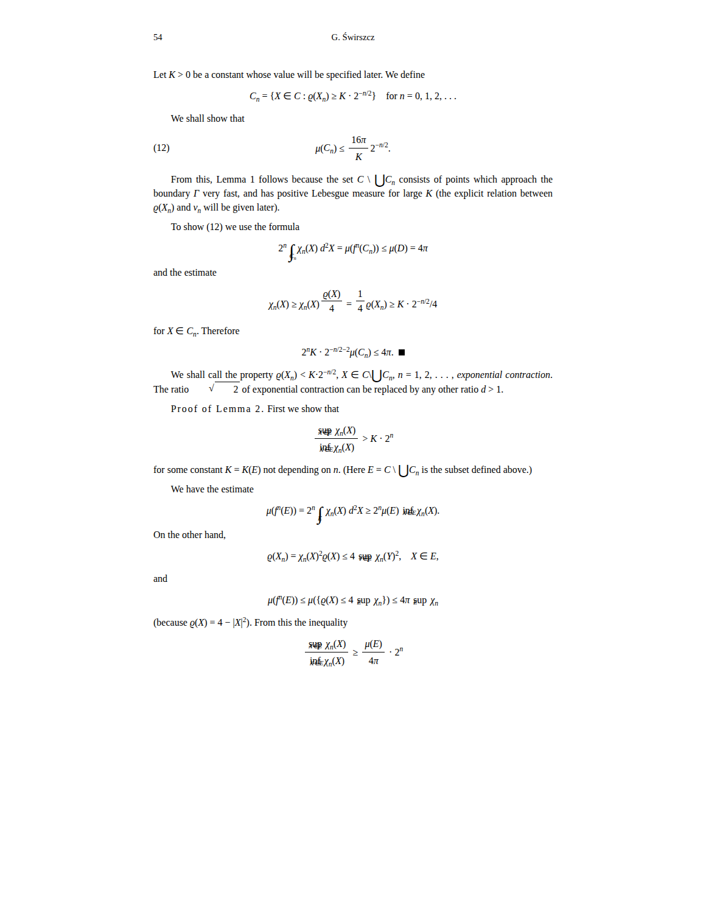54
G. Świrszcz
Let K > 0 be a constant whose value will be specified later. We define
Cn = {X ∈ C : ϱ(Xn) ≥ K · 2−n/2} for n = 0, 1, 2, . . .
We shall show that
(12) μ(Cn) ≤ 16 π K 2−n/2.
From this, Lemma 1 follows because the set C \ ⋃Cn consists of points which approach the boundary Γ very fast, and has positive Lebesgue measure for large K (the explicit relation between ϱ(Xn) and vn will be given later).
To show (12) we use the formula
2n ∫Cn χn(X) d2X = μ(fn(Cn)) ≤ μ(D) = 4 π
and the estimate
χn(X) ≥ χn(X)ϱ(X) 4 = 14 ϱ(Xn) ≥ K · 2−n/2/4
for X ∈ Cn. Therefore
2nK · 2−n/2−2μ(Cn) ≤ 4 π.
We shall call the property ϱ(Xn) < K·2−n/2, X ∈ C\⋃Cn, n = 1, 2, . . . , exponential contraction. The ratio 2 of exponential contraction can be replaced by any other ratio d > 1.
Proof of Lemma 2. First we show that
supX∈E χn(X) infX∈E χn(X) > K · 2n
for some constant K = K(E) not depending on n. (Here E = C \ ⋃Cn is the subset defined above.)
We have the estimate
μ(fn(E)) = 2n ∫E χn(X) d2X ≥ 2nμ(E) infX∈E χn(X).
On the other hand,
ϱ(Xn) = χn(X)2ϱ(X) ≤ 4 supY∈E χn(Y)2, X ∈ E,
and
μ(fn(E)) ≤ μ({ϱ(X) ≤ 4 supE χn}) ≤ 4 π supE χn
(because ϱ(X) = 4 − |X|2). From this the inequality
supX∈E χn(X) infX∈E χn(X) ≥ μ(E) 4 π · 2n